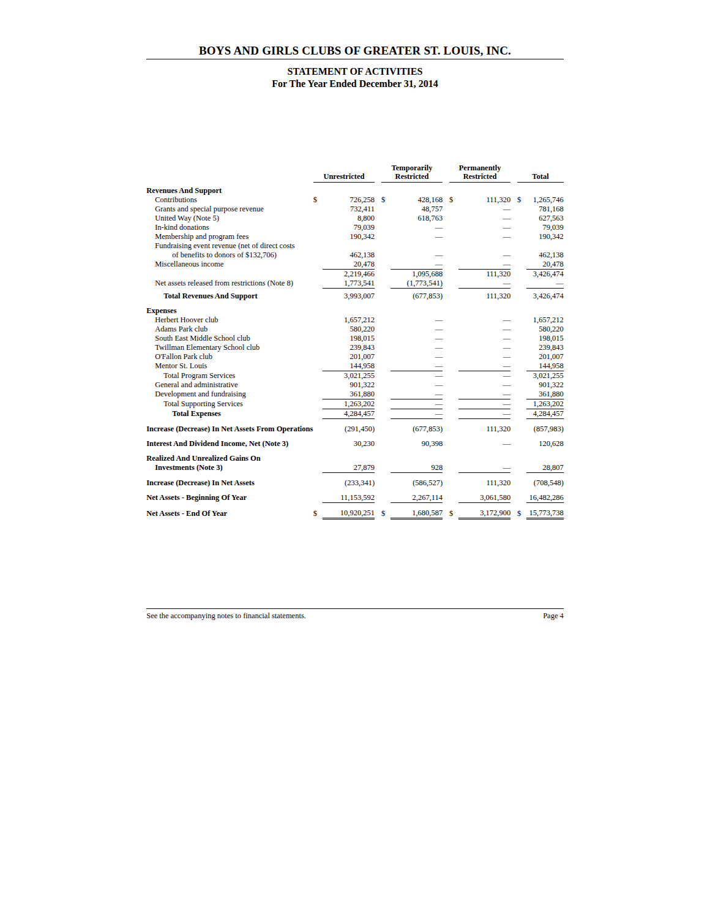BOYS AND GIRLS CLUBS OF GREATER ST. LOUIS, INC.
STATEMENT OF ACTIVITIES For The Year Ended December 31, 2014
| | Unrestricted | | Temporarily Restricted | | Permanently Restricted | | Total |
| --- | --- | --- | --- | --- | --- | --- | --- |
| Revenues And Support | |
| Contributions | $ | 726,258 | | $ | 428,168 | | $ | 111,320 | | $ | 1,265,746 |
| Grants and special purpose revenue | | 732,411 | | | 48,757 | | | — | | | 781,168 |
| United Way (Note 5) | | 8,800 | | | 618,763 | | | — | | | 627,563 |
| In-kind donations | | 79,039 | | | — | | | — | | | 79,039 |
| Membership and program fees | | 190,342 | | | — | | | — | | | 190,342 |
| Fundraising event revenue (net of direct costs | |
| of benefits to donors of $132,706) | | 462,138 | | | — | | | — | | | 462,138 |
| Miscellaneous income | | 20,478 | | | — | | | — | | | 20,478 |
| | | 2,219,466 | | | 1,095,688 | | | 111,320 | | | 3,426,474 |
| Net assets released from restrictions (Note 8) | | 1,773,541 | | | (1,773,541) | | | — | | | — |
| Total Revenues And Support | | 3,993,007 | | | (677,853) | | | 111,320 | | | 3,426,474 |
| Expenses | |
| Herbert Hoover club | | 1,657,212 | | | — | | | — | | | 1,657,212 |
| Adams Park club | | 580,220 | | | — | | | — | | | 580,220 |
| South East Middle School club | | 198,015 | | | — | | | — | | | 198,015 |
| Twillman Elementary School club | | 239,843 | | | — | | | — | | | 239,843 |
| O'Fallon Park club | | 201,007 | | | — | | | — | | | 201,007 |
| Mentor St. Louis | | 144,958 | | | — | | | — | | | 144,958 |
| Total Program Services | | 3,021,255 | | | — | | | — | | | 3,021,255 |
| General and administrative | | 901,322 | | | — | | | — | | | 901,322 |
| Development and fundraising | | 361,880 | | | — | | | — | | | 361,880 |
| Total Supporting Services | | 1,263,202 | | | — | | | — | | | 1,263,202 |
| Total Expenses | | 4,284,457 | | | — | | | — | | | 4,284,457 |
| Increase (Decrease) In Net Assets From Operations | | (291,450) | | | (677,853) | | | 111,320 | | | (857,983) |
| Interest And Dividend Income, Net (Note 3) | | 30,230 | | | 90,398 | | | — | | | 120,628 |
| Realized And Unrealized Gains On | |
| Investments (Note 3) | | 27,879 | | | 928 | | | — | | | 28,807 |
| Increase (Decrease) In Net Assets | | (233,341) | | | (586,527) | | | 111,320 | | | (708,548) |
| Net Assets - Beginning Of Year | | 11,153,592 | | | 2,267,114 | | | 3,061,580 | | | 16,482,286 |
| Net Assets - End Of Year | $ | 10,920,251 | | $ | 1,680,587 | | $ | 3,172,900 | | $ | 15,773,738 |
See the accompanying notes to financial statements.
Page 4